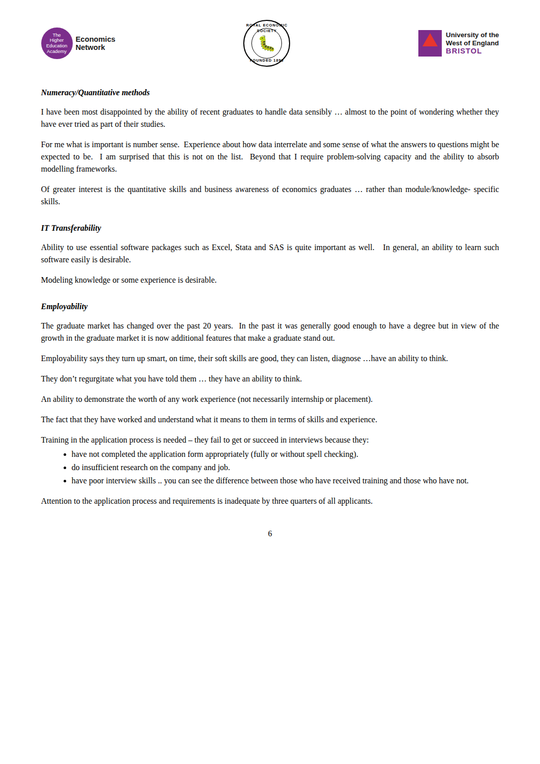The Higher Education Academy
Economics
Network
ROYAL ECONOMIC SOCIETY
🐛
FOUNDED 1890
University of the
West of England
BRISTOL
Numeracy/Quantitative methods
I have been most disappointed by the ability of recent graduates to handle data sensibly … almost to the point of wondering whether they have ever tried as part of their studies.
For me what is important is number sense. Experience about how data interrelate and some sense of what the answers to questions might be expected to be. I am surprised that this is not on the list. Beyond that I require problem-solving capacity and the ability to absorb modelling frameworks.
Of greater interest is the quantitative skills and business awareness of economics graduates … rather than module/knowledge- specific skills.
IT Transferability
Ability to use essential software packages such as Excel, Stata and SAS is quite important as well. In general, an ability to learn such software easily is desirable.
Modeling knowledge or some experience is desirable.
Employability
The graduate market has changed over the past 20 years. In the past it was generally good enough to have a degree but in view of the growth in the graduate market it is now additional features that make a graduate stand out.
Employability says they turn up smart, on time, their soft skills are good, they can listen, diagnose …have an ability to think.
They don’t regurgitate what you have told them … they have an ability to think.
An ability to demonstrate the worth of any work experience (not necessarily internship or placement).
The fact that they have worked and understand what it means to them in terms of skills and experience.
Training in the application process is needed – they fail to get or succeed in interviews because they:
have not completed the application form appropriately (fully or without spell checking).
do insufficient research on the company and job.
have poor interview skills .. you can see the difference between those who have received training and those who have not.
Attention to the application process and requirements is inadequate by three quarters of all applicants.
6